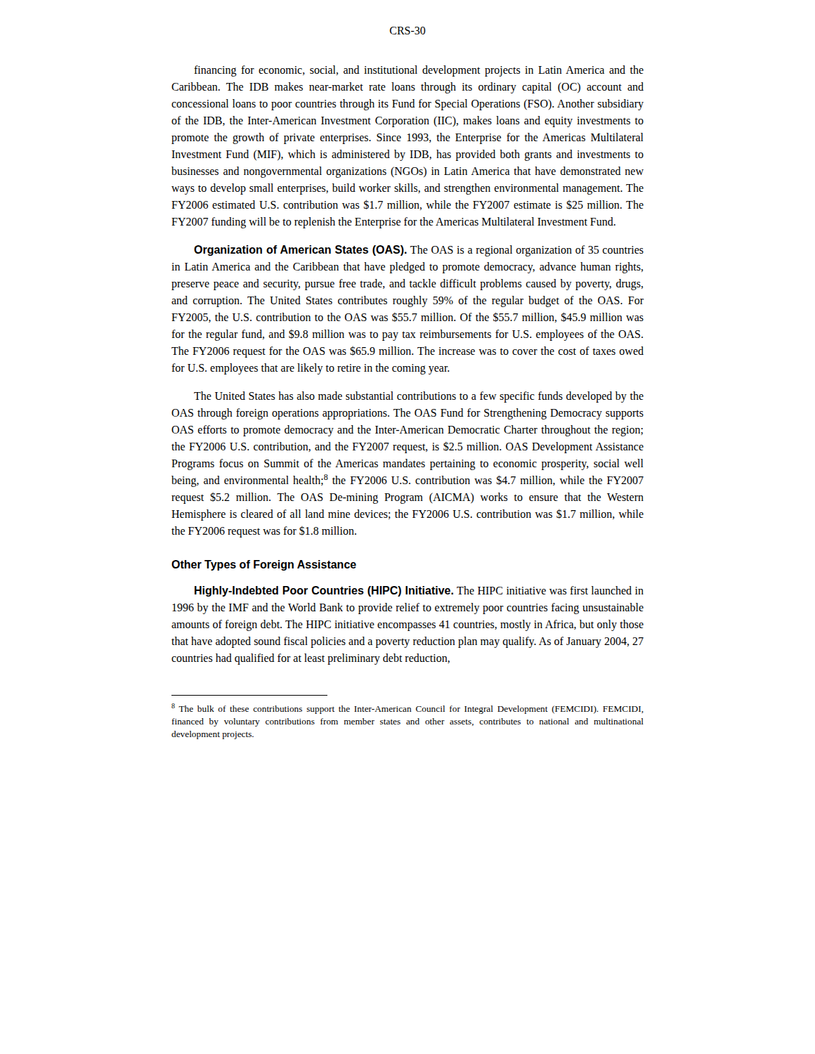CRS-30
financing for economic, social, and institutional development projects in Latin America and the Caribbean. The IDB makes near-market rate loans through its ordinary capital (OC) account and concessional loans to poor countries through its Fund for Special Operations (FSO). Another subsidiary of the IDB, the Inter-American Investment Corporation (IIC), makes loans and equity investments to promote the growth of private enterprises. Since 1993, the Enterprise for the Americas Multilateral Investment Fund (MIF), which is administered by IDB, has provided both grants and investments to businesses and nongovernmental organizations (NGOs) in Latin America that have demonstrated new ways to develop small enterprises, build worker skills, and strengthen environmental management. The FY2006 estimated U.S. contribution was $1.7 million, while the FY2007 estimate is $25 million. The FY2007 funding will be to replenish the Enterprise for the Americas Multilateral Investment Fund.
Organization of American States (OAS). The OAS is a regional organization of 35 countries in Latin America and the Caribbean that have pledged to promote democracy, advance human rights, preserve peace and security, pursue free trade, and tackle difficult problems caused by poverty, drugs, and corruption. The United States contributes roughly 59% of the regular budget of the OAS. For FY2005, the U.S. contribution to the OAS was $55.7 million. Of the $55.7 million, $45.9 million was for the regular fund, and $9.8 million was to pay tax reimbursements for U.S. employees of the OAS. The FY2006 request for the OAS was $65.9 million. The increase was to cover the cost of taxes owed for U.S. employees that are likely to retire in the coming year.
The United States has also made substantial contributions to a few specific funds developed by the OAS through foreign operations appropriations. The OAS Fund for Strengthening Democracy supports OAS efforts to promote democracy and the Inter-American Democratic Charter throughout the region; the FY2006 U.S. contribution, and the FY2007 request, is $2.5 million. OAS Development Assistance Programs focus on Summit of the Americas mandates pertaining to economic prosperity, social well being, and environmental health;8 the FY2006 U.S. contribution was $4.7 million, while the FY2007 request $5.2 million. The OAS De-mining Program (AICMA) works to ensure that the Western Hemisphere is cleared of all land mine devices; the FY2006 U.S. contribution was $1.7 million, while the FY2006 request was for $1.8 million.
Other Types of Foreign Assistance
Highly-Indebted Poor Countries (HIPC) Initiative. The HIPC initiative was first launched in 1996 by the IMF and the World Bank to provide relief to extremely poor countries facing unsustainable amounts of foreign debt. The HIPC initiative encompasses 41 countries, mostly in Africa, but only those that have adopted sound fiscal policies and a poverty reduction plan may qualify. As of January 2004, 27 countries had qualified for at least preliminary debt reduction,
8 The bulk of these contributions support the Inter-American Council for Integral Development (FEMCIDI). FEMCIDI, financed by voluntary contributions from member states and other assets, contributes to national and multinational development projects.